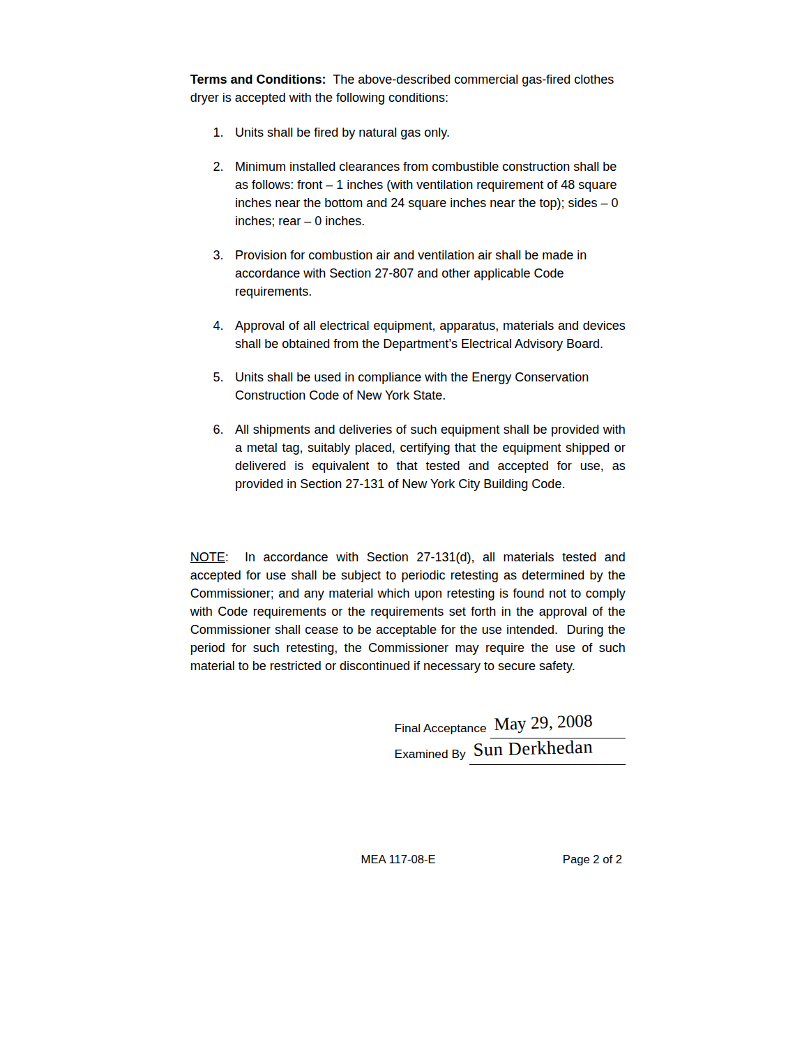Terms and Conditions: The above-described commercial gas-fired clothes dryer is accepted with the following conditions:
Units shall be fired by natural gas only.
Minimum installed clearances from combustible construction shall be as follows: front – 1 inches (with ventilation requirement of 48 square inches near the bottom and 24 square inches near the top); sides – 0 inches; rear – 0 inches.
Provision for combustion air and ventilation air shall be made in accordance with Section 27-807 and other applicable Code requirements.
Approval of all electrical equipment, apparatus, materials and devices shall be obtained from the Department’s Electrical Advisory Board.
Units shall be used in compliance with the Energy Conservation Construction Code of New York State.
All shipments and deliveries of such equipment shall be provided with a metal tag, suitably placed, certifying that the equipment shipped or delivered is equivalent to that tested and accepted for use, as provided in Section 27-131 of New York City Building Code.
NOTE: In accordance with Section 27-131(d), all materials tested and accepted for use shall be subject to periodic retesting as determined by the Commissioner; and any material which upon retesting is found not to comply with Code requirements or the requirements set forth in the approval of the Commissioner shall cease to be acceptable for the use intended. During the period for such retesting, the Commissioner may require the use of such material to be restricted or discontinued if necessary to secure safety.
Final Acceptance May 29, 2008
Examined By Sun Derkhedan
MEA 117-08-E Page 2 of 2